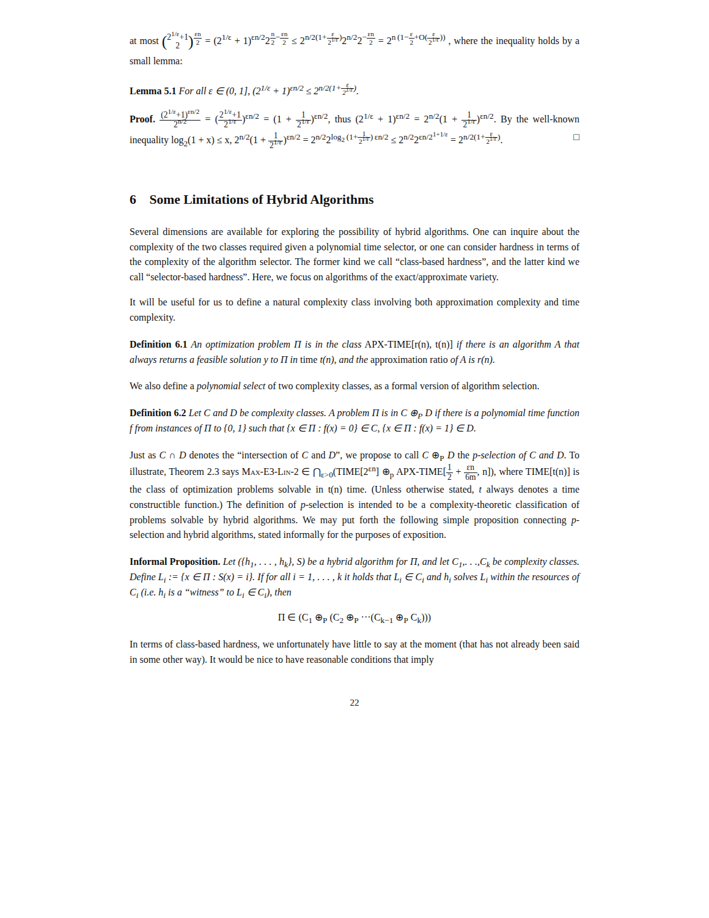at most (21/ε+12)εn 2 = (21/ε + 1)εn/22n 2−εn 2 ≤ 2n/2(1+ε 21/ε)2n/22−εn 2 = 2n (1−ε 2+O(ε 21/ε)) , where the inequality holds by a small lemma:
Lemma 5.1 For all ε ∈ (0, 1], (21/ε + 1)εn/2 ≤ 2n/2(1+ε 21/ε).
Proof. (21/ε+1)εn/22n/2 = (21/ε+121/ε)εn/2 = (1 + 121/ε)εn/2, thus (21/ε + 1)εn/2 = 2n/2(1 + 121/ε)εn/2. By the well-known inequality log2(1 + x) ≤ x, 2n/2(1 + 121/ε)εn/2 = 2n/22log2 (1+121/ε) εn/2 ≤ 2n/22εn/21+1/ε = 2n/2(1+ε 21/ε). □
6 Some Limitations of Hybrid Algorithms
Several dimensions are available for exploring the possibility of hybrid algorithms. One can inquire about the complexity of the two classes required given a polynomial time selector, or one can consider hardness in terms of the complexity of the algorithm selector. The former kind we call “class-based hardness”, and the latter kind we call “selector-based hardness”. Here, we focus on algorithms of the exact/approximate variety.
It will be useful for us to define a natural complexity class involving both approximation complexity and time complexity.
Definition 6.1 An optimization problem Π is in the class APX-TIME[r(n), t(n)] if there is an algorithm A that always returns a feasible solution y to Π in time t(n), and the approximation ratio of A is r(n).
We also define a polynomial select of two complexity classes, as a formal version of algorithm selection.
Definition 6.2 Let C and D be complexity classes. A problem Π is in C ⊕P D if there is a polynomial time function f from instances of Π to {0, 1} such that {x ∈ Π : f(x) = 0} ∈ C, {x ∈ Π : f(x) = 1} ∈ D.
Just as C ∩ D denotes the “intersection of C and D”, we propose to call C ⊕P D the p-selection of C and D. To illustrate, Theorem 2.3 says Max-E3-Lin-2 ∈ ⋂ε>0(TIME[2εn] ⊕p APX-TIME[12 + εn 6m, n]), where TIME[t(n)] is the class of optimization problems solvable in t(n) time. (Unless otherwise stated, t always denotes a time constructible function.) The definition of p-selection is intended to be a complexity-theoretic classification of problems solvable by hybrid algorithms. We may put forth the following simple proposition connecting p-selection and hybrid algorithms, stated informally for the purposes of exposition.
Informal Proposition. Let ({h1, . . . , hk}, S) be a hybrid algorithm for Π, and let C1,. . .,Ck be complexity classes. Define Li := {x ∈ Π : S(x) = i}. If for all i = 1, . . . , k it holds that Li ∈ Ci and hi solves Li within the resources of Ci (i.e. hi is a “witness” to Li ∈ Ci), then
Π ∈ (C1 ⊕P (C2 ⊕P ···(Ck−1 ⊕P Ck)))
In terms of class-based hardness, we unfortunately have little to say at the moment (that has not already been said in some other way). It would be nice to have reasonable conditions that imply
22